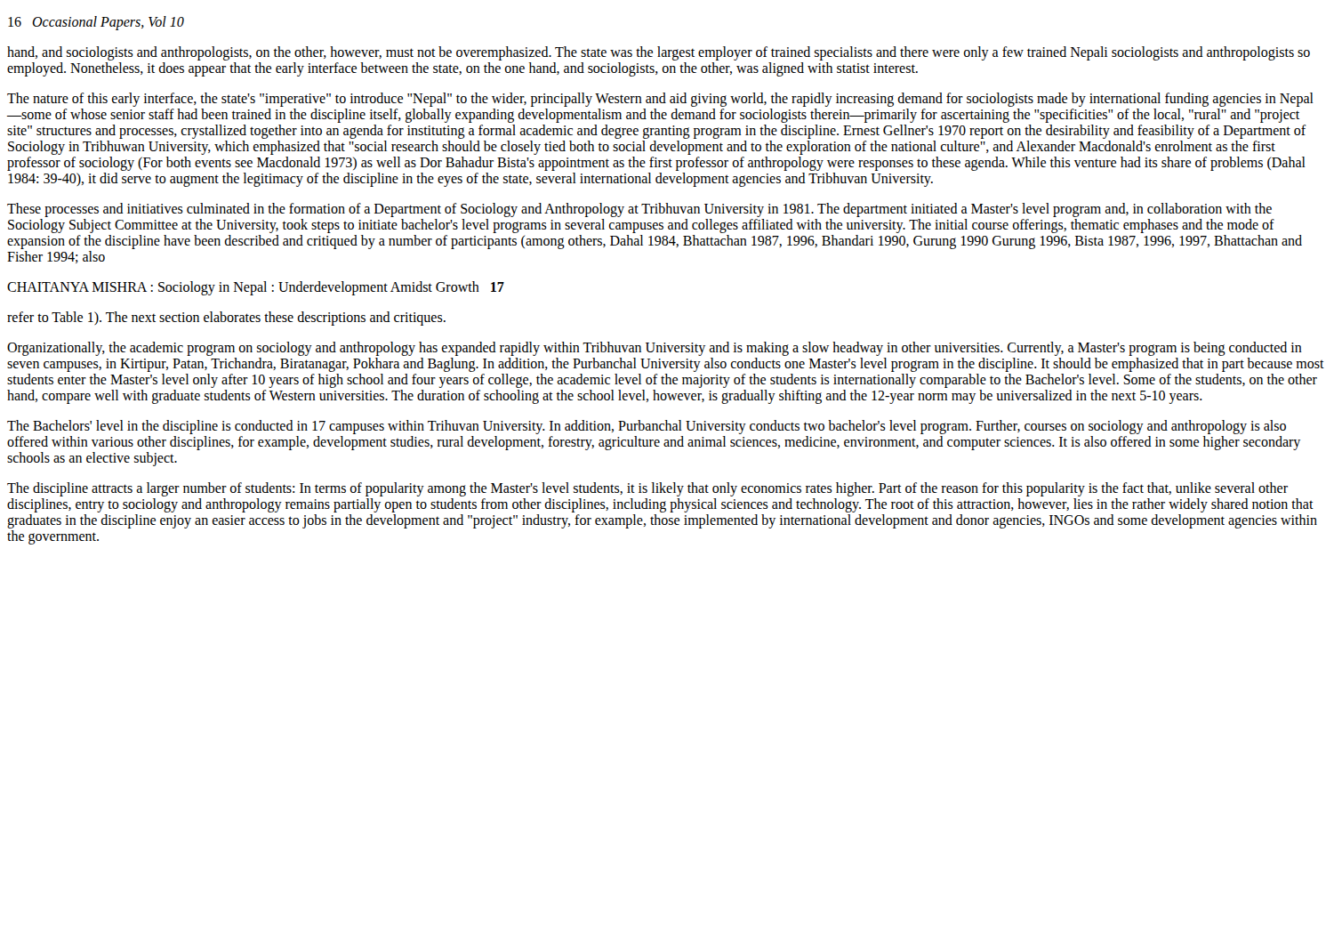16 Occasional Papers, Vol 10
hand, and sociologists and anthropologists, on the other, however, must not be overemphasized. The state was the largest employer of trained specialists and there were only a few trained Nepali sociologists and anthropologists so employed. Nonetheless, it does appear that the early interface between the state, on the one hand, and sociologists, on the other, was aligned with statist interest.
The nature of this early interface, the state's "imperative" to introduce "Nepal" to the wider, principally Western and aid giving world, the rapidly increasing demand for sociologists made by international funding agencies in Nepal—some of whose senior staff had been trained in the discipline itself, globally expanding developmentalism and the demand for sociologists therein—primarily for ascertaining the "specificities" of the local, "rural" and "project site" structures and processes, crystallized together into an agenda for instituting a formal academic and degree granting program in the discipline. Ernest Gellner's 1970 report on the desirability and feasibility of a Department of Sociology in Tribhuwan University, which emphasized that "social research should be closely tied both to social development and to the exploration of the national culture", and Alexander Macdonald's enrolment as the first professor of sociology (For both events see Macdonald 1973) as well as Dor Bahadur Bista's appointment as the first professor of anthropology were responses to these agenda. While this venture had its share of problems (Dahal 1984: 39-40), it did serve to augment the legitimacy of the discipline in the eyes of the state, several international development agencies and Tribhuvan University.
These processes and initiatives culminated in the formation of a Department of Sociology and Anthropology at Tribhuvan University in 1981. The department initiated a Master's level program and, in collaboration with the Sociology Subject Committee at the University, took steps to initiate bachelor's level programs in several campuses and colleges affiliated with the university. The initial course offerings, thematic emphases and the mode of expansion of the discipline have been described and critiqued by a number of participants (among others, Dahal 1984, Bhattachan 1987, 1996, Bhandari 1990, Gurung 1990 Gurung 1996, Bista 1987, 1996, 1997, Bhattachan and Fisher 1994; also
CHAITANYA MISHRA : Sociology in Nepal : Underdevelopment Amidst Growth 17
refer to Table 1). The next section elaborates these descriptions and critiques.
Organizationally, the academic program on sociology and anthropology has expanded rapidly within Tribhuvan University and is making a slow headway in other universities. Currently, a Master's program is being conducted in seven campuses, in Kirtipur, Patan, Trichandra, Biratanagar, Pokhara and Baglung. In addition, the Purbanchal University also conducts one Master's level program in the discipline. It should be emphasized that in part because most students enter the Master's level only after 10 years of high school and four years of college, the academic level of the majority of the students is internationally comparable to the Bachelor's level. Some of the students, on the other hand, compare well with graduate students of Western universities. The duration of schooling at the school level, however, is gradually shifting and the 12-year norm may be universalized in the next 5-10 years.
The Bachelors' level in the discipline is conducted in 17 campuses within Trihuvan University. In addition, Purbanchal University conducts two bachelor's level program. Further, courses on sociology and anthropology is also offered within various other disciplines, for example, development studies, rural development, forestry, agriculture and animal sciences, medicine, environment, and computer sciences. It is also offered in some higher secondary schools as an elective subject.
The discipline attracts a larger number of students: In terms of popularity among the Master's level students, it is likely that only economics rates higher. Part of the reason for this popularity is the fact that, unlike several other disciplines, entry to sociology and anthropology remains partially open to students from other disciplines, including physical sciences and technology. The root of this attraction, however, lies in the rather widely shared notion that graduates in the discipline enjoy an easier access to jobs in the development and "project" industry, for example, those implemented by international development and donor agencies, INGOs and some development agencies within the government.